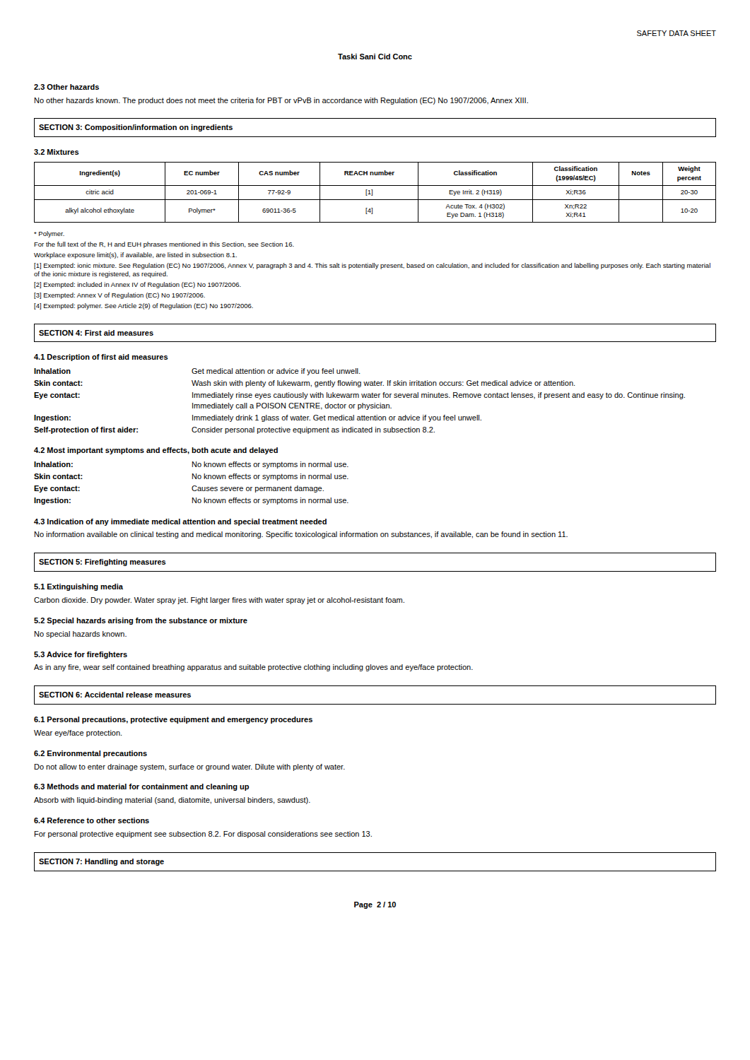SAFETY DATA SHEET
Taski Sani Cid Conc
2.3 Other hazards
No other hazards known. The product does not meet the criteria for PBT or vPvB in accordance with Regulation (EC) No 1907/2006, Annex XIII.
SECTION 3: Composition/information on ingredients
3.2 Mixtures
| Ingredient(s) | EC number | CAS number | REACH number | Classification | Classification (1999/45/EC) | Notes | Weight percent |
| --- | --- | --- | --- | --- | --- | --- | --- |
| citric acid | 201-069-1 | 77-92-9 | [1] | Eye Irrit. 2 (H319) | Xi;R36 | | 20-30 |
| alkyl alcohol ethoxylate | Polymer* | 69011-36-5 | [4] | Acute Tox. 4 (H302) Eye Dam. 1 (H318) | Xn;R22 Xi;R41 | | 10-20 |
* Polymer.
For the full text of the R, H and EUH phrases mentioned in this Section, see Section 16.
Workplace exposure limit(s), if available, are listed in subsection 8.1.
[1] Exempted: ionic mixture. See Regulation (EC) No 1907/2006, Annex V, paragraph 3 and 4. This salt is potentially present, based on calculation, and included for classification and labelling purposes only. Each starting material of the ionic mixture is registered, as required.
[2] Exempted: included in Annex IV of Regulation (EC) No 1907/2006.
[3] Exempted: Annex V of Regulation (EC) No 1907/2006.
[4] Exempted: polymer. See Article 2(9) of Regulation (EC) No 1907/2006.
SECTION 4: First aid measures
4.1 Description of first aid measures
| Inhalation | Get medical attention or advice if you feel unwell. |
| Skin contact: | Wash skin with plenty of lukewarm, gently flowing water. If skin irritation occurs: Get medical advice or attention. |
| Eye contact: | Immediately rinse eyes cautiously with lukewarm water for several minutes. Remove contact lenses, if present and easy to do. Continue rinsing. Immediately call a POISON CENTRE, doctor or physician. |
| Ingestion: | Immediately drink 1 glass of water. Get medical attention or advice if you feel unwell. |
| Self-protection of first aider: | Consider personal protective equipment as indicated in subsection 8.2. |
4.2 Most important symptoms and effects, both acute and delayed
| Inhalation: | No known effects or symptoms in normal use. |
| Skin contact: | No known effects or symptoms in normal use. |
| Eye contact: | Causes severe or permanent damage. |
| Ingestion: | No known effects or symptoms in normal use. |
4.3 Indication of any immediate medical attention and special treatment needed
No information available on clinical testing and medical monitoring. Specific toxicological information on substances, if available, can be found in section 11.
SECTION 5: Firefighting measures
5.1 Extinguishing media
Carbon dioxide. Dry powder. Water spray jet. Fight larger fires with water spray jet or alcohol-resistant foam.
5.2 Special hazards arising from the substance or mixture
No special hazards known.
5.3 Advice for firefighters
As in any fire, wear self contained breathing apparatus and suitable protective clothing including gloves and eye/face protection.
SECTION 6: Accidental release measures
6.1 Personal precautions, protective equipment and emergency procedures
Wear eye/face protection.
6.2 Environmental precautions
Do not allow to enter drainage system, surface or ground water. Dilute with plenty of water.
6.3 Methods and material for containment and cleaning up
Absorb with liquid-binding material (sand, diatomite, universal binders, sawdust).
6.4 Reference to other sections
For personal protective equipment see subsection 8.2. For disposal considerations see section 13.
SECTION 7: Handling and storage
Page 2 / 10